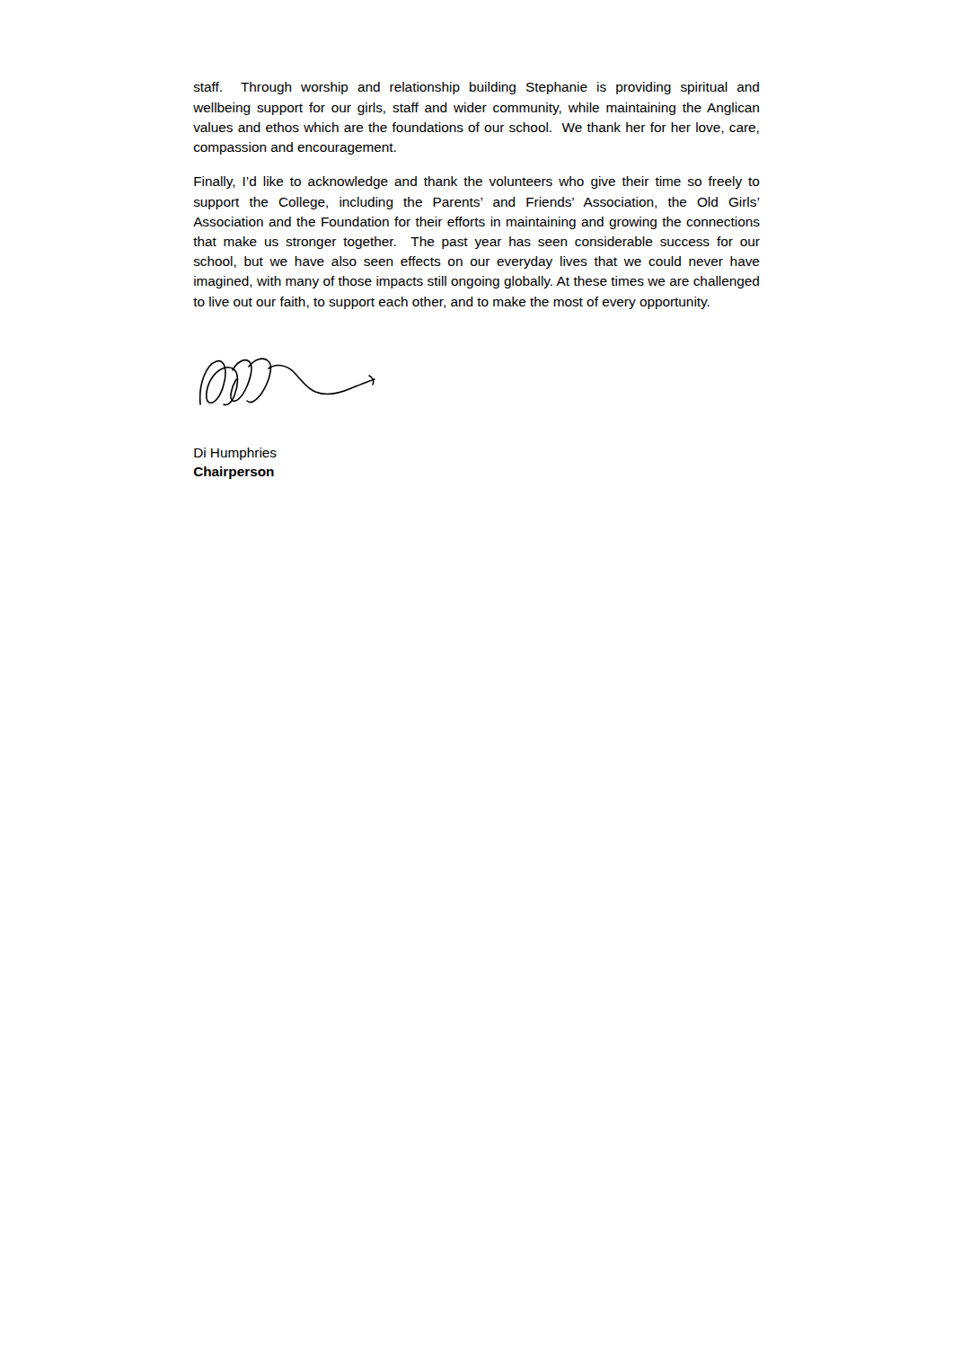staff. Through worship and relationship building Stephanie is providing spiritual and wellbeing support for our girls, staff and wider community, while maintaining the Anglican values and ethos which are the foundations of our school. We thank her for her love, care, compassion and encouragement.
Finally, I’d like to acknowledge and thank the volunteers who give their time so freely to support the College, including the Parents’ and Friends’ Association, the Old Girls’ Association and the Foundation for their efforts in maintaining and growing the connections that make us stronger together. The past year has seen considerable success for our school, but we have also seen effects on our everyday lives that we could never have imagined, with many of those impacts still ongoing globally. At these times we are challenged to live out our faith, to support each other, and to make the most of every opportunity.
Di Humphries
Chairperson